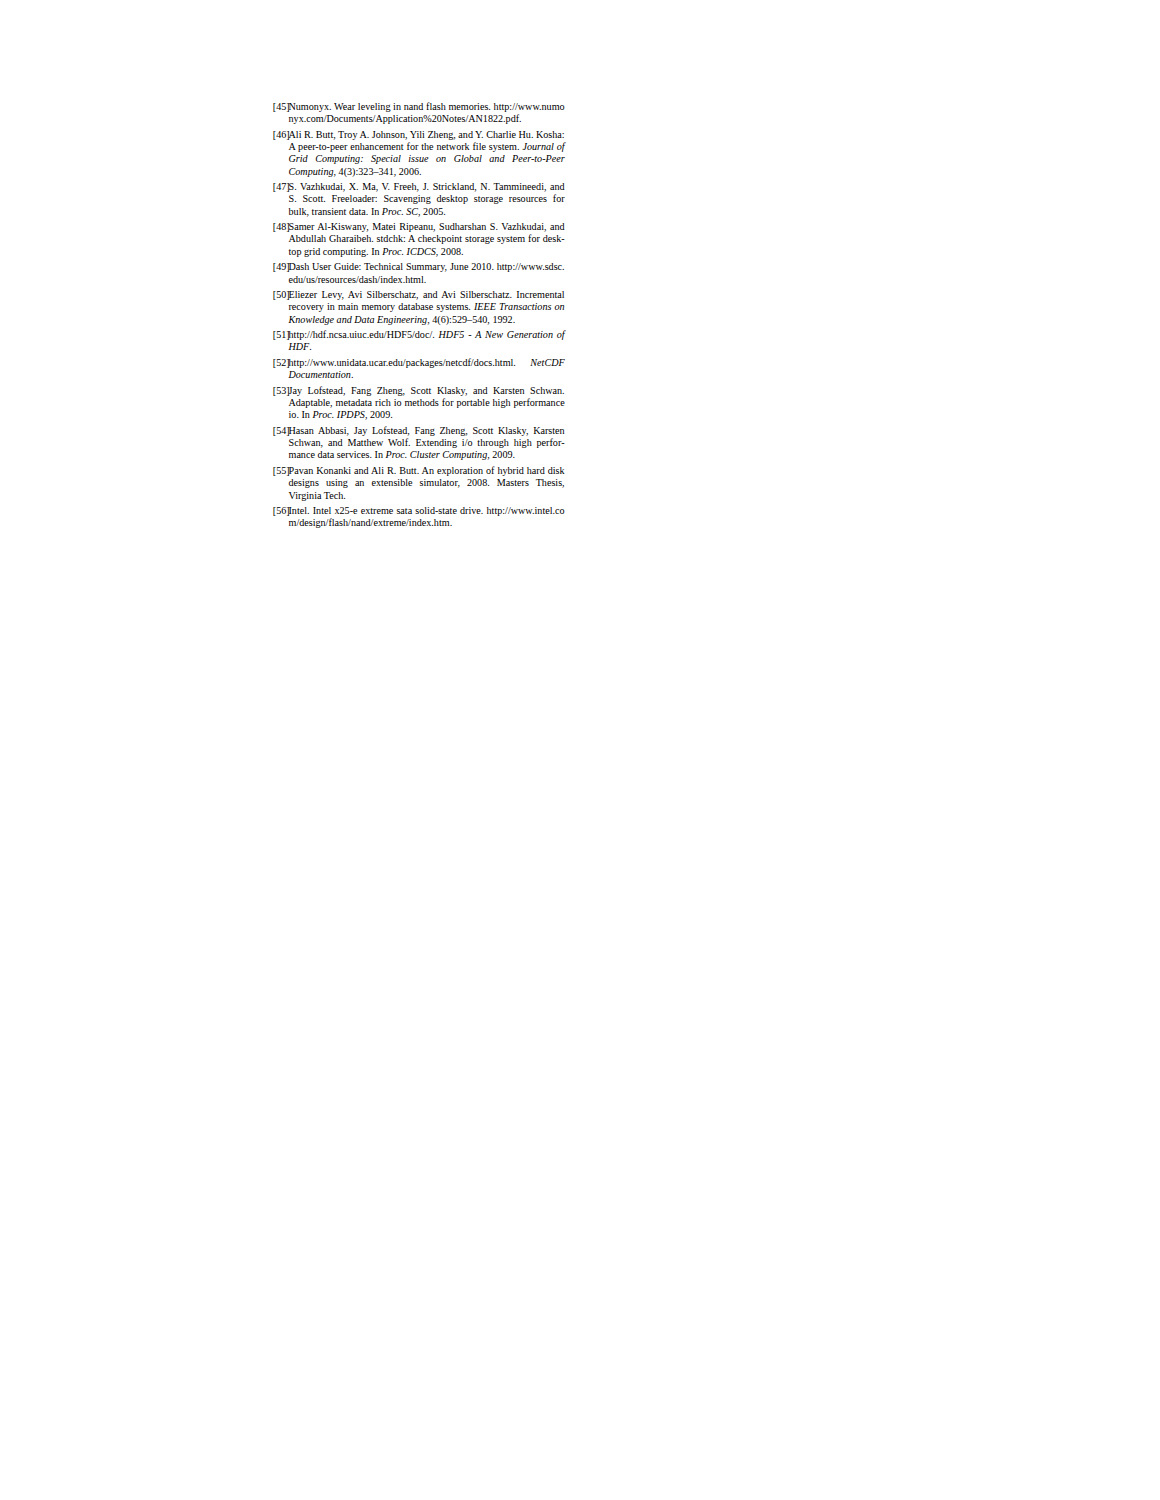Numonyx. Wear leveling in nand flash memories. http://www.numonyx.com/Documents/Application%20Notes/AN1822.pdf.
Ali R. Butt, Troy A. Johnson, Yili Zheng, and Y. Charlie Hu. Kosha: A peer-to-peer enhancement for the network file system. Journal of Grid Computing: Special issue on Global and Peer-to-Peer Computing, 4(3):323–341, 2006.
S. Vazhkudai, X. Ma, V. Freeh, J. Strickland, N. Tammineedi, and S. Scott. Freeloader: Scavenging desktop storage resources for bulk, transient data. In Proc. SC, 2005.
Samer Al-Kiswany, Matei Ripeanu, Sudharshan S. Vazhkudai, and Abdullah Gharaibeh. stdchk: A checkpoint storage system for desktop grid computing. In Proc. ICDCS, 2008.
Dash User Guide: Technical Summary, June 2010. http://www.sdsc.edu/us/resources/dash/index.html.
Eliezer Levy, Avi Silberschatz, and Avi Silberschatz. Incremental recovery in main memory database systems. IEEE Transactions on Knowledge and Data Engineering, 4(6):529–540, 1992.
http://hdf.ncsa.uiuc.edu/HDF5/doc/. HDF5 - A New Generation of HDF.
http://www.unidata.ucar.edu/packages/netcdf/docs.html. NetCDF Documentation.
Jay Lofstead, Fang Zheng, Scott Klasky, and Karsten Schwan. Adaptable, metadata rich io methods for portable high performance io. In Proc. IPDPS, 2009.
Hasan Abbasi, Jay Lofstead, Fang Zheng, Scott Klasky, Karsten Schwan, and Matthew Wolf. Extending i/o through high performance data services. In Proc. Cluster Computing, 2009.
Pavan Konanki and Ali R. Butt. An exploration of hybrid hard disk designs using an extensible simulator, 2008. Masters Thesis, Virginia Tech.
Intel. Intel x25-e extreme sata solid-state drive. http://www.intel.com/design/flash/nand/extreme/index.htm.